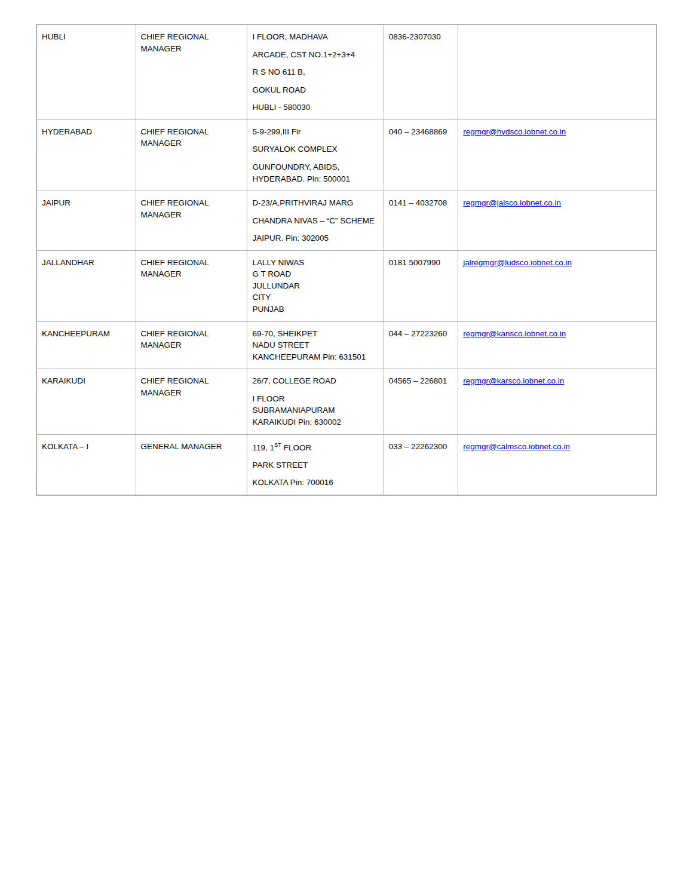| HUBLI | CHIEF REGIONAL MANAGER | I FLOOR, MADHAVA ARCADE, CST NO.1+2+3+4 R S NO 611 B, GOKUL ROAD HUBLI - 580030 | 0836-2307030 | |
| HYDERABAD | CHIEF REGIONAL MANAGER | 5-9-299,III Flr SURYALOK COMPLEX GUNFOUNDRY, ABIDS, HYDERABAD. Pin: 500001 | 040 – 23468869 | regmgr@hydsco.iobnet.co.in |
| JAIPUR | CHIEF REGIONAL MANAGER | D-23/A,PRITHVIRAJ MARG CHANDRA NIVAS – “C” SCHEME JAIPUR. Pin: 302005 | 0141 – 4032708 | regmgr@jaisco.iobnet.co.in |
| JALLANDHAR | CHIEF REGIONAL MANAGER | LALLY NIWAS G T ROAD JULLUNDAR CITY PUNJAB | 0181 5007990 | jalregmgr@ludsco.iobnet.co.in |
| KANCHEEPURAM | CHIEF REGIONAL MANAGER | 69-70, SHEIKPET NADU STREET KANCHEEPURAM Pin: 631501 | 044 – 27223260 | regmgr@kansco.iobnet.co.in |
| KARAIKUDI | CHIEF REGIONAL MANAGER | 26/7, COLLEGE ROAD I FLOOR SUBRAMANIAPURAM KARAIKUDI Pin: 630002 | 04565 – 226801 | regmgr@karsco.iobnet.co.in |
| KOLKATA – I | GENERAL MANAGER | 119, 1 ST FLOOR PARK STREET KOLKATA Pin: 700016 | 033 – 22262300 | regmgr@calmsco.iobnet.co.in |